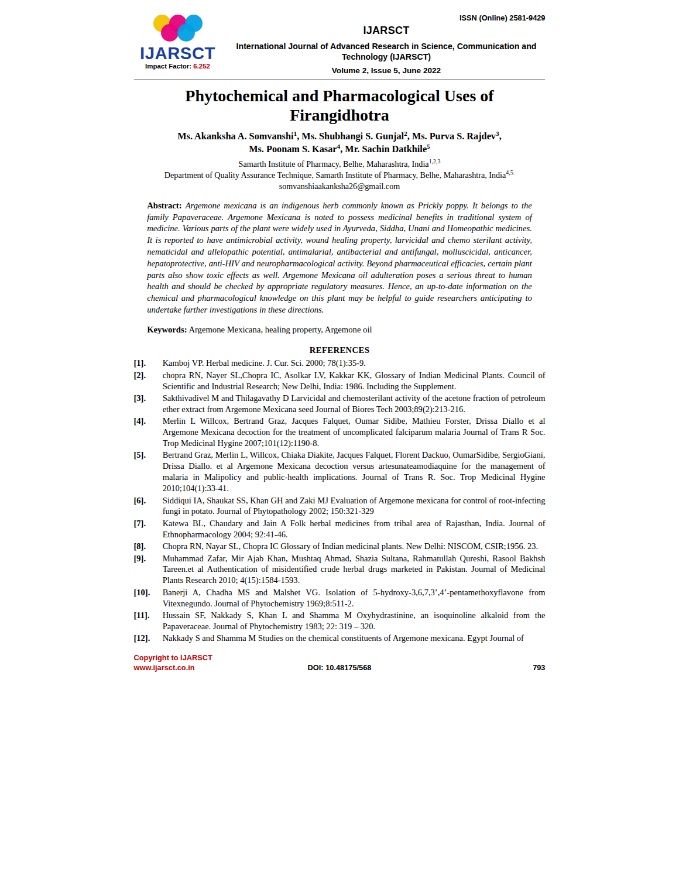IJARSCT
Impact Factor: 6.252
ISSN (Online) 2581-9429
IJARSCT
International Journal of Advanced Research in Science, Communication and Technology (IJARSCT)
Volume 2, Issue 5, June 2022
Phytochemical and Pharmacological Uses of
Firangidhotra
Ms. Akanksha A. Somvanshi1, Ms. Shubhangi S. Gunjal2, Ms. Purva S. Rajdev3,
Ms. Poonam S. Kasar4, Mr. Sachin Datkhile5
Samarth Institute of Pharmacy, Belhe, Maharashtra, India1,2,3
Department of Quality Assurance Technique, Samarth Institute of Pharmacy, Belhe, Maharashtra, India4,5.
somvanshiaakanksha26@gmail.com
Abstract: Argemone mexicana is an indigenous herb commonly known as Prickly poppy. It belongs to the family Papaveraceae. Argemone Mexicana is noted to possess medicinal benefits in traditional system of medicine. Various parts of the plant were widely used in Ayurveda, Siddha, Unani and Homeopathic medicines. It is reported to have antimicrobial activity, wound healing property, larvicidal and chemo sterilant activity, nematicidal and allelopathic potential, antimalarial, antibacterial and antifungal, molluscicidal, anticancer, hepatoprotective, anti-HIV and neuropharmacological activity. Beyond pharmaceutical efficacies, certain plant parts also show toxic effects as well. Argemone Mexicana oil adulteration poses a serious threat to human health and should be checked by appropriate regulatory measures. Hence, an up-to-date information on the chemical and pharmacological knowledge on this plant may be helpful to guide researchers anticipating to undertake further investigations in these directions.
Keywords: Argemone Mexicana, healing property, Argemone oil
References
Kamboj VP. Herbal medicine. J. Cur. Sci. 2000; 78(1):35-9.
chopra RN, Nayer SL,Chopra IC, Asolkar LV, Kakkar KK, Glossary of Indian Medicinal Plants. Council of Scientific and Industrial Research; New Delhi, India: 1986. Including the Supplement.
Sakthivadivel M and Thilagavathy D Larvicidal and chemosterilant activity of the acetone fraction of petroleum ether extract from Argemone Mexicana seed Journal of Biores Tech 2003;89(2):213-216.
Merlin L Willcox, Bertrand Graz, Jacques Falquet, Oumar Sidibe, Mathieu Forster, Drissa Diallo et al Argemone Mexicana decoction for the treatment of uncomplicated falciparum malaria Journal of Trans R Soc. Trop Medicinal Hygine 2007;101(12):1190-8.
Bertrand Graz, Merlin L, Willcox, Chiaka Diakite, Jacques Falquet, Florent Dackuo, OumarSidibe, SergioGiani, Drissa Diallo. et al Argemone Mexicana decoction versus artesunateamodiaquine for the management of malaria in Malipolicy and public-health implications. Journal of Trans R. Soc. Trop Medicinal Hygine 2010;104(1):33-41.
Siddiqui IA, Shaukat SS, Khan GH and Zaki MJ Evaluation of Argemone mexicana for control of root-infecting fungi in potato. Journal of Phytopathology 2002; 150:321-329
Katewa BL, Chaudary and Jain A Folk herbal medicines from tribal area of Rajasthan, India. Journal of Ethnopharmacology 2004; 92:41-46.
Chopra RN, Nayar SL, Chopra IC Glossary of Indian medicinal plants. New Delhi: NISCOM, CSIR;1956. 23.
Muhammad Zafar, Mir Ajab Khan, Mushtaq Ahmad, Shazia Sultana, Rahmatullah Qureshi, Rasool Bakhsh Tareen.et al Authentication of misidentified crude herbal drugs marketed in Pakistan. Journal of Medicinal Plants Research 2010; 4(15):1584-1593.
Banerji A, Chadha MS and Malshet VG. Isolation of 5-hydroxy-3,6,7,3’,4’-pentamethoxyflavone from Vitexnegundo. Journal of Phytochemistry 1969;8:511-2.
Hussain SF, Nakkady S, Khan L and Shamma M Oxyhydrastinine, an isoquinoline alkaloid from the Papaveraceae. Journal of Phytochemistry 1983; 22: 319 – 320.
Nakkady S and Shamma M Studies on the chemical constituents of Argemone mexicana. Egypt Journal of
Copyright to IJARSCT
www.ijarsct.co.in
DOI: 10.48175/568
793